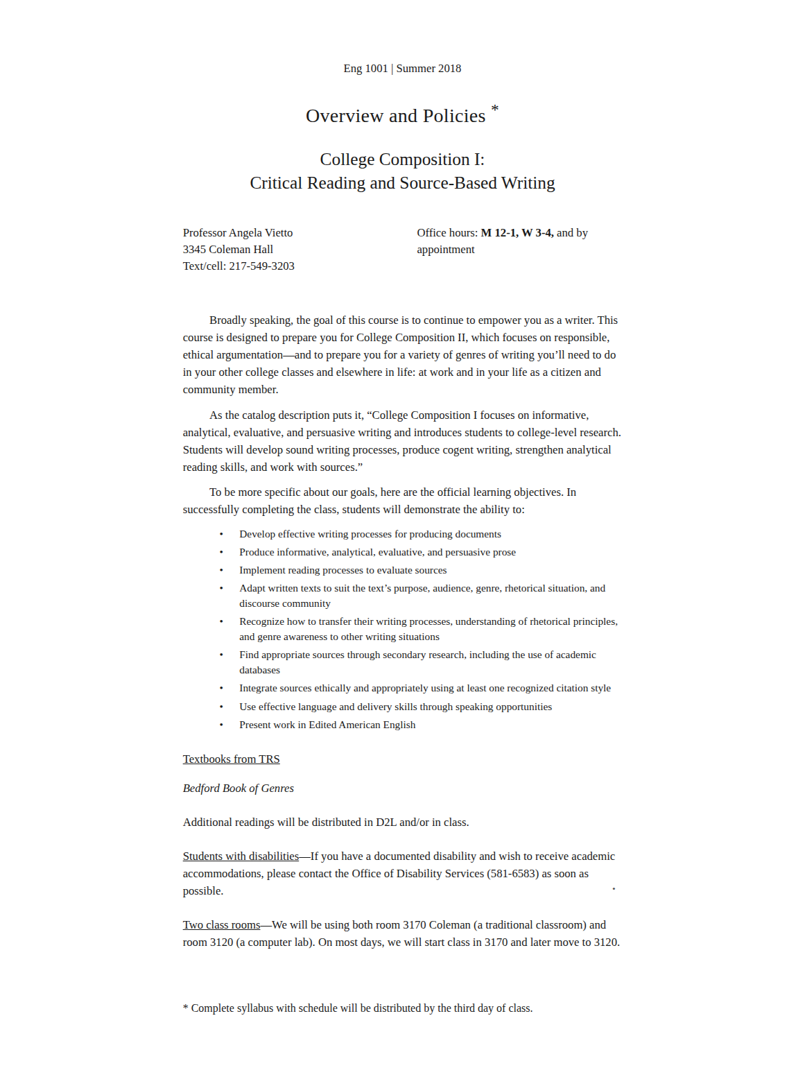Eng 1001 | Summer 2018
Overview and Policies *
College Composition I:
Critical Reading and Source-Based Writing
| Professor Angela Vietto 3345 Coleman Hall Text/cell: 217-549-3203 | Office hours: M 12-1, W 3-4, and by appointment |
Broadly speaking, the goal of this course is to continue to empower you as a writer. This course is designed to prepare you for College Composition II, which focuses on responsible, ethical argumentation—and to prepare you for a variety of genres of writing you’ll need to do in your other college classes and elsewhere in life: at work and in your life as a citizen and community member.
As the catalog description puts it, “College Composition I focuses on informative, analytical, evaluative, and persuasive writing and introduces students to college-level research. Students will develop sound writing processes, produce cogent writing, strengthen analytical reading skills, and work with sources.”
To be more specific about our goals, here are the official learning objectives. In successfully completing the class, students will demonstrate the ability to:
Develop effective writing processes for producing documents
Produce informative, analytical, evaluative, and persuasive prose
Implement reading processes to evaluate sources
Adapt written texts to suit the text’s purpose, audience, genre, rhetorical situation, and discourse community
Recognize how to transfer their writing processes, understanding of rhetorical principles, and genre awareness to other writing situations
Find appropriate sources through secondary research, including the use of academic databases
Integrate sources ethically and appropriately using at least one recognized citation style
Use effective language and delivery skills through speaking opportunities
Present work in Edited American English
Textbooks from TRS
Bedford Book of Genres
Additional readings will be distributed in D2L and/or in class.
Students with disabilities—If you have a documented disability and wish to receive academic accommodations, please contact the Office of Disability Services (581-6583) as soon as possible. •
Two class rooms—We will be using both room 3170 Coleman (a traditional classroom) and room 3120 (a computer lab). On most days, we will start class in 3170 and later move to 3120.
* Complete syllabus with schedule will be distributed by the third day of class.